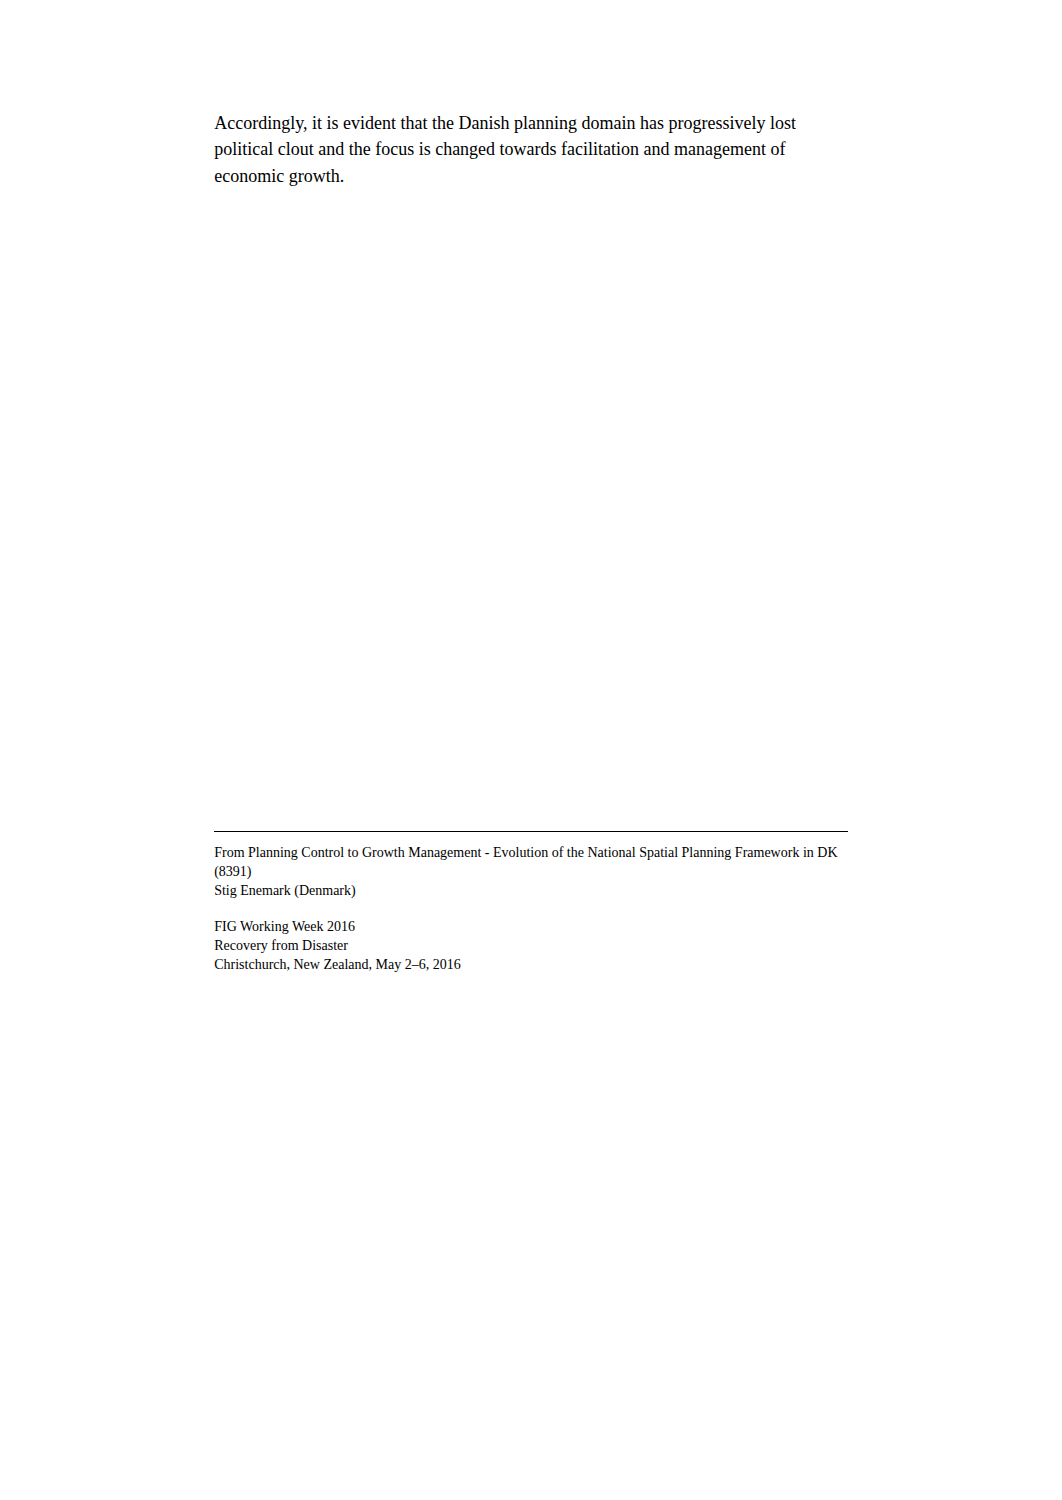Accordingly, it is evident that the Danish planning domain has progressively lost political clout and the focus is changed towards facilitation and management of economic growth.
From Planning Control to Growth Management - Evolution of the National Spatial Planning Framework in DK (8391)
Stig Enemark (Denmark)
FIG Working Week 2016
Recovery from Disaster
Christchurch, New Zealand, May 2–6, 2016